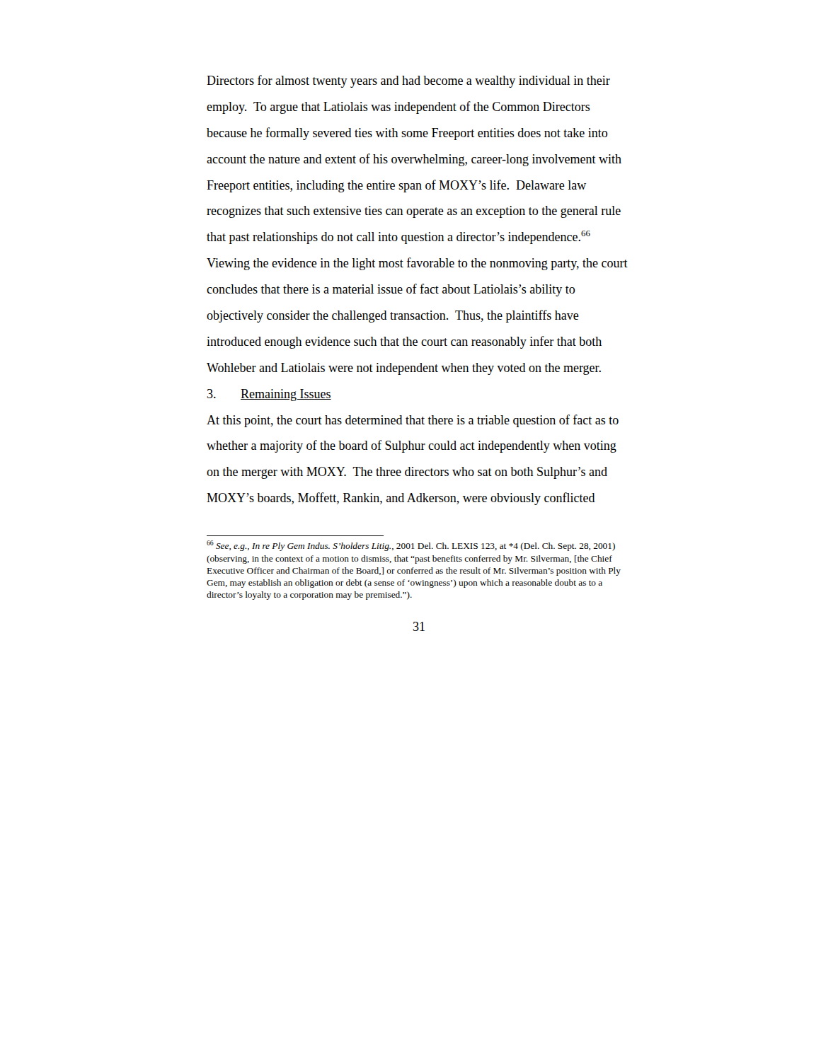Directors for almost twenty years and had become a wealthy individual in their employ. To argue that Latiolais was independent of the Common Directors because he formally severed ties with some Freeport entities does not take into account the nature and extent of his overwhelming, career-long involvement with Freeport entities, including the entire span of MOXY’s life. Delaware law recognizes that such extensive ties can operate as an exception to the general rule that past relationships do not call into question a director’s independence.66
Viewing the evidence in the light most favorable to the nonmoving party, the court concludes that there is a material issue of fact about Latiolais’s ability to objectively consider the challenged transaction. Thus, the plaintiffs have introduced enough evidence such that the court can reasonably infer that both Wohleber and Latiolais were not independent when they voted on the merger.
3. Remaining Issues
At this point, the court has determined that there is a triable question of fact as to whether a majority of the board of Sulphur could act independently when voting on the merger with MOXY. The three directors who sat on both Sulphur’s and MOXY’s boards, Moffett, Rankin, and Adkerson, were obviously conflicted
66 See, e.g., In re Ply Gem Indus. S’holders Litig., 2001 Del. Ch. LEXIS 123, at *4 (Del. Ch. Sept. 28, 2001) (observing, in the context of a motion to dismiss, that “past benefits conferred by Mr. Silverman, [the Chief Executive Officer and Chairman of the Board,] or conferred as the result of Mr. Silverman’s position with Ply Gem, may establish an obligation or debt (a sense of ‘owingness’) upon which a reasonable doubt as to a director’s loyalty to a corporation may be premised.”).
31